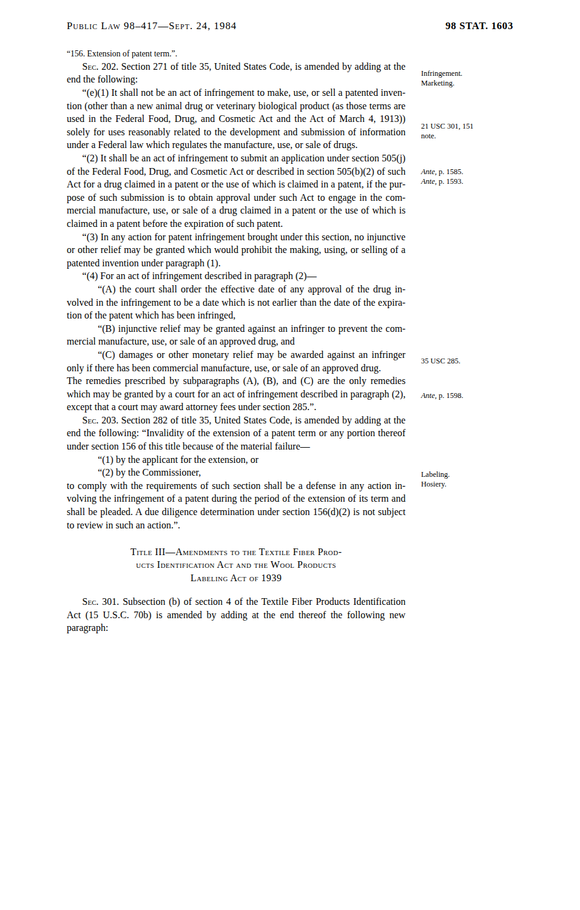Public Law 98–417—Sept. 24, 1984 98 STAT. 1603
“156. Extension of patent term.”.
Sec. 202. Section 271 of title 35, United States Code, is amended by adding at the end the following:
“(e)(1) It shall not be an act of infringement to make, use, or sell a patented invention (other than a new animal drug or veterinary biological product (as those terms are used in the Federal Food, Drug, and Cosmetic Act and the Act of March 4, 1913)) solely for uses reasonably related to the development and submission of information under a Federal law which regulates the manufacture, use, or sale of drugs.
“(2) It shall be an act of infringement to submit an application under section 505(j) of the Federal Food, Drug, and Cosmetic Act or described in section 505(b)(2) of such Act for a drug claimed in a patent or the use of which is claimed in a patent, if the purpose of such submission is to obtain approval under such Act to engage in the commercial manufacture, use, or sale of a drug claimed in a patent or the use of which is claimed in a patent before the expiration of such patent.
“(3) In any action for patent infringement brought under this section, no injunctive or other relief may be granted which would prohibit the making, using, or selling of a patented invention under paragraph (1).
“(4) For an act of infringement described in paragraph (2)—
“(A) the court shall order the effective date of any approval of the drug involved in the infringement to be a date which is not earlier than the date of the expiration of the patent which has been infringed,
“(B) injunctive relief may be granted against an infringer to prevent the commercial manufacture, use, or sale of an approved drug, and
“(C) damages or other monetary relief may be awarded against an infringer only if there has been commercial manufacture, use, or sale of an approved drug.
The remedies prescribed by subparagraphs (A), (B), and (C) are the only remedies which may be granted by a court for an act of infringement described in paragraph (2), except that a court may award attorney fees under section 285.”.
Sec. 203. Section 282 of title 35, United States Code, is amended by adding at the end the following: “Invalidity of the extension of a patent term or any portion thereof under section 156 of this title because of the material failure—
“(1) by the applicant for the extension, or
“(2) by the Commissioner,
to comply with the requirements of such section shall be a defense in any action involving the infringement of a patent during the period of the extension of its term and shall be pleaded. A due diligence determination under section 156(d)(2) is not subject to review in such an action.”.
Title III—Amendments to the Textile Fiber Prod-
ucts Identification Act and the Wool Products
Labeling Act of 1939
Sec. 301. Subsection (b) of section 4 of the Textile Fiber Products Identification Act (15 U.S.C. 70b) is amended by adding at the end thereof the following new paragraph:
Infringement.
Marketing.
21 USC 301, 151
note.
Ante, p. 1585.
Ante, p. 1593.
35 USC 285.
Ante, p. 1598.
Labeling.
Hosiery.